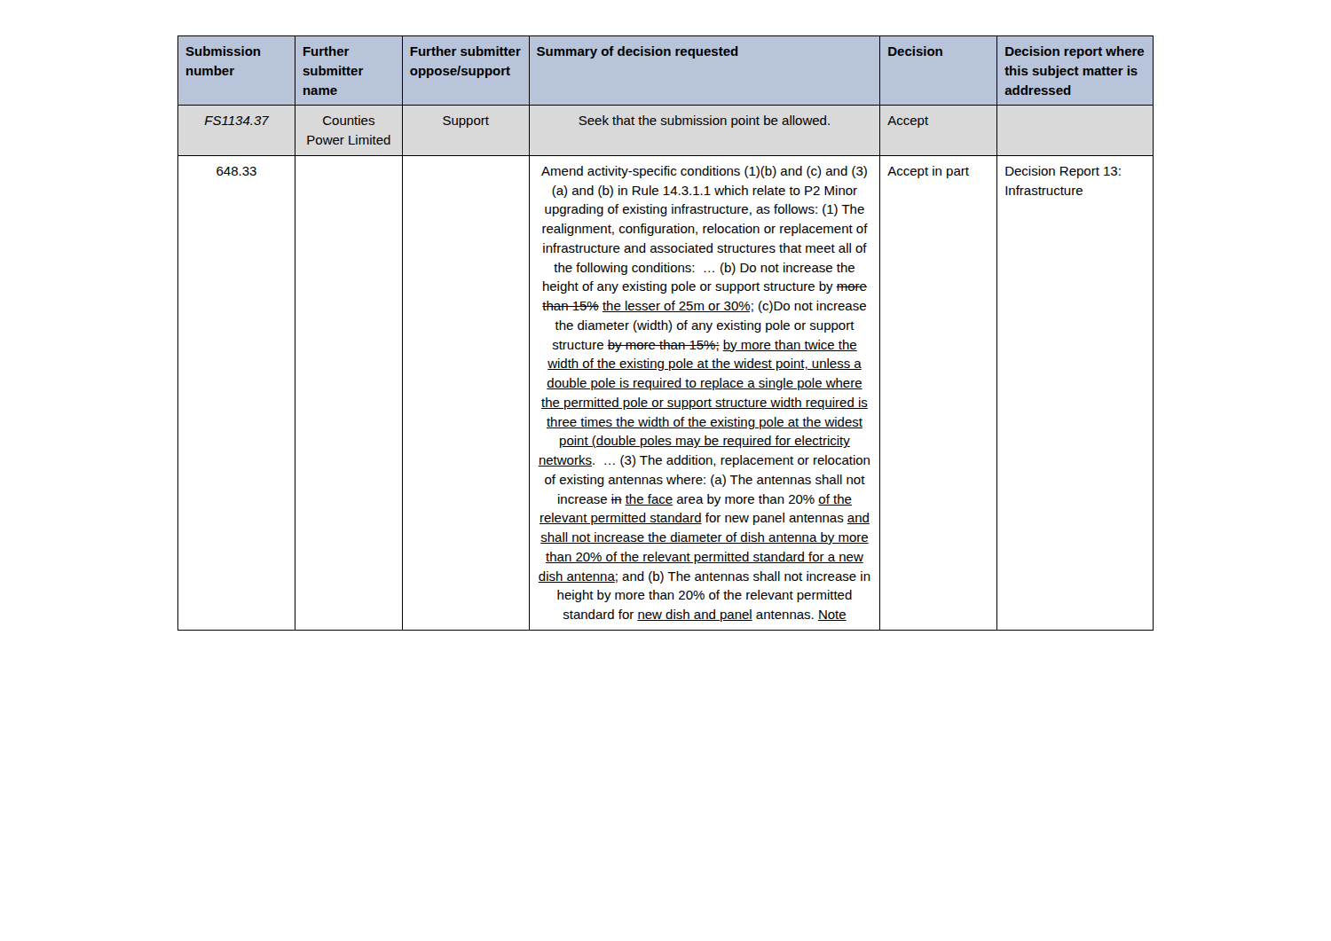| Submission number | Further submitter name | Further submitter oppose/support | Summary of decision requested | Decision | Decision report where this subject matter is addressed |
| --- | --- | --- | --- | --- | --- |
| FS1134.37 | Counties Power Limited | Support | Seek that the submission point be allowed. | Accept | |
| 648.33 | | | Amend activity-specific conditions (1)(b) and (c) and (3)(a) and (b) in Rule 14.3.1.1 which relate to P2 Minor upgrading of existing infrastructure, as follows: (1) The realignment, configuration, relocation or replacement of infrastructure and associated structures that meet all of the following conditions: … (b) Do not increase the height of any existing pole or support structure by more than 15% the lesser of 25m or 30%; (c)Do not increase the diameter (width) of any existing pole or support structure by more than 15%; by more than twice the width of the existing pole at the widest point, unless a double pole is required to replace a single pole where the permitted pole or support structure width required is three times the width of the existing pole at the widest point (double poles may be required for electricity networks . … (3) The addition, replacement or relocation of existing antennas where: (a) The antennas shall not increase in the face area by more than 20% of the relevant permitted standard for new panel antennas and shall not increase the diameter of dish antenna by more than 20% of the relevant permitted standard for a new dish antenna ; and (b) The antennas shall not increase in height by more than 20% of the relevant permitted standard for new dish and panel antennas. Note | Accept in part | Decision Report 13: Infrastructure |